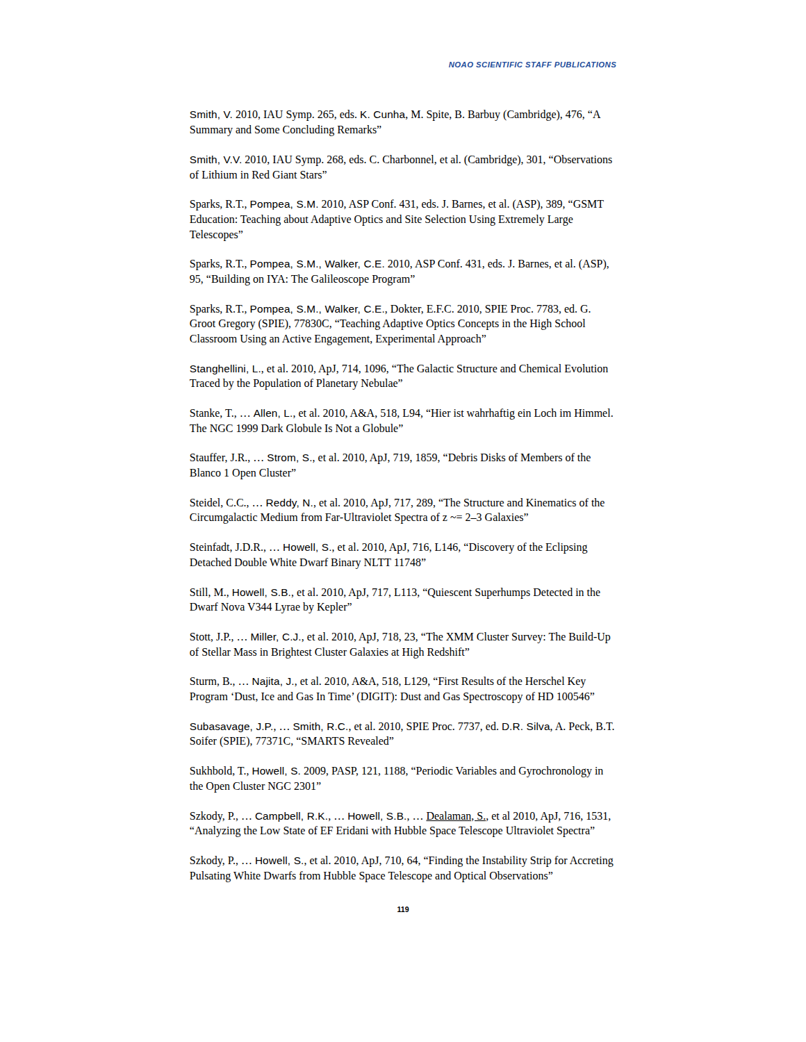NOAO SCIENTIFIC STAFF PUBLICATIONS
Smith, V. 2010, IAU Symp. 265, eds. K. Cunha, M. Spite, B. Barbuy (Cambridge), 476, “A Summary and Some Concluding Remarks”
Smith, V.V. 2010, IAU Symp. 268, eds. C. Charbonnel, et al. (Cambridge), 301, “Observations of Lithium in Red Giant Stars”
Sparks, R.T., Pompea, S.M. 2010, ASP Conf. 431, eds. J. Barnes, et al. (ASP), 389, “GSMT Education: Teaching about Adaptive Optics and Site Selection Using Extremely Large Telescopes”
Sparks, R.T., Pompea, S.M., Walker, C.E. 2010, ASP Conf. 431, eds. J. Barnes, et al. (ASP), 95, “Building on IYA: The Galileoscope Program”
Sparks, R.T., Pompea, S.M., Walker, C.E., Dokter, E.F.C. 2010, SPIE Proc. 7783, ed. G. Groot Gregory (SPIE), 77830C, “Teaching Adaptive Optics Concepts in the High School Classroom Using an Active Engagement, Experimental Approach”
Stanghellini, L., et al. 2010, ApJ, 714, 1096, “The Galactic Structure and Chemical Evolution Traced by the Population of Planetary Nebulae”
Stanke, T., … Allen, L., et al. 2010, A&A, 518, L94, “Hier ist wahrhaftig ein Loch im Himmel. The NGC 1999 Dark Globule Is Not a Globule”
Stauffer, J.R., … Strom, S., et al. 2010, ApJ, 719, 1859, “Debris Disks of Members of the Blanco 1 Open Cluster”
Steidel, C.C., … Reddy, N., et al. 2010, ApJ, 717, 289, “The Structure and Kinematics of the Circumgalactic Medium from Far-Ultraviolet Spectra of z ~= 2–3 Galaxies”
Steinfadt, J.D.R., … Howell, S., et al. 2010, ApJ, 716, L146, “Discovery of the Eclipsing Detached Double White Dwarf Binary NLTT 11748”
Still, M., Howell, S.B., et al. 2010, ApJ, 717, L113, “Quiescent Superhumps Detected in the Dwarf Nova V344 Lyrae by Kepler”
Stott, J.P., … Miller, C.J., et al. 2010, ApJ, 718, 23, “The XMM Cluster Survey: The Build-Up of Stellar Mass in Brightest Cluster Galaxies at High Redshift”
Sturm, B., … Najita, J., et al. 2010, A&A, 518, L129, “First Results of the Herschel Key Program ‘Dust, Ice and Gas In Time’ (DIGIT): Dust and Gas Spectroscopy of HD 100546”
Subasavage, J.P., … Smith, R.C., et al. 2010, SPIE Proc. 7737, ed. D.R. Silva, A. Peck, B.T. Soifer (SPIE), 77371C, “SMARTS Revealed”
Sukhbold, T., Howell, S. 2009, PASP, 121, 1188, “Periodic Variables and Gyrochronology in the Open Cluster NGC 2301”
Szkody, P., … Campbell, R.K., … Howell, S.B., … Dealaman, S., et al 2010, ApJ, 716, 1531, “Analyzing the Low State of EF Eridani with Hubble Space Telescope Ultraviolet Spectra”
Szkody, P., … Howell, S., et al. 2010, ApJ, 710, 64, “Finding the Instability Strip for Accreting Pulsating White Dwarfs from Hubble Space Telescope and Optical Observations”
119